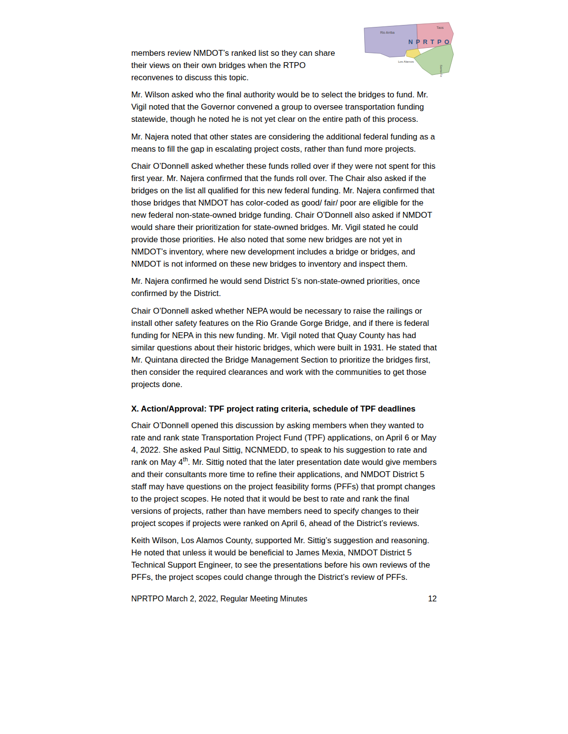Rio Arriba Taos Los Alamos Santa Fe N P R T P O
members review NMDOT’s ranked list so they can share their views on their own bridges when the RTPO reconvenes to discuss this topic.
Mr. Wilson asked who the final authority would be to select the bridges to fund. Mr. Vigil noted that the Governor convened a group to oversee transportation funding statewide, though he noted he is not yet clear on the entire path of this process.
Mr. Najera noted that other states are considering the additional federal funding as a means to fill the gap in escalating project costs, rather than fund more projects.
Chair O’Donnell asked whether these funds rolled over if they were not spent for this first year. Mr. Najera confirmed that the funds roll over. The Chair also asked if the bridges on the list all qualified for this new federal funding. Mr. Najera confirmed that those bridges that NMDOT has color-coded as good/ fair/ poor are eligible for the new federal non-state-owned bridge funding. Chair O’Donnell also asked if NMDOT would share their prioritization for state-owned bridges. Mr. Vigil stated he could provide those priorities. He also noted that some new bridges are not yet in NMDOT’s inventory, where new development includes a bridge or bridges, and NMDOT is not informed on these new bridges to inventory and inspect them.
Mr. Najera confirmed he would send District 5’s non-state-owned priorities, once confirmed by the District.
Chair O’Donnell asked whether NEPA would be necessary to raise the railings or install other safety features on the Rio Grande Gorge Bridge, and if there is federal funding for NEPA in this new funding. Mr. Vigil noted that Quay County has had similar questions about their historic bridges, which were built in 1931. He stated that Mr. Quintana directed the Bridge Management Section to prioritize the bridges first, then consider the required clearances and work with the communities to get those projects done.
X. Action/Approval: TPF project rating criteria, schedule of TPF deadlines
Chair O’Donnell opened this discussion by asking members when they wanted to rate and rank state Transportation Project Fund (TPF) applications, on April 6 or May 4, 2022. She asked Paul Sittig, NCNMEDD, to speak to his suggestion to rate and rank on May 4th. Mr. Sittig noted that the later presentation date would give members and their consultants more time to refine their applications, and NMDOT District 5 staff may have questions on the project feasibility forms (PFFs) that prompt changes to the project scopes. He noted that it would be best to rate and rank the final versions of projects, rather than have members need to specify changes to their project scopes if projects were ranked on April 6, ahead of the District’s reviews.
Keith Wilson, Los Alamos County, supported Mr. Sittig’s suggestion and reasoning. He noted that unless it would be beneficial to James Mexia, NMDOT District 5 Technical Support Engineer, to see the presentations before his own reviews of the PFFs, the project scopes could change through the District’s review of PFFs.
NPRTPO March 2, 2022, Regular Meeting Minutes 12